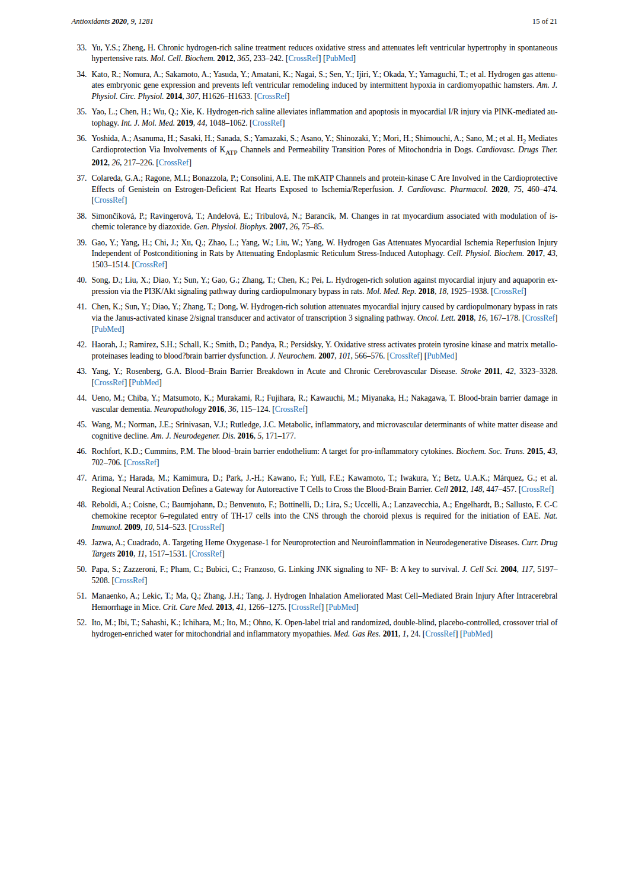Antioxidants 2020, 9, 1281
15 of 21
Yu, Y.S.; Zheng, H. Chronic hydrogen-rich saline treatment reduces oxidative stress and attenuates left ventricular hypertrophy in spontaneous hypertensive rats. Mol. Cell. Biochem. 2012, 365, 233–242. [CrossRef] [PubMed]
Kato, R.; Nomura, A.; Sakamoto, A.; Yasuda, Y.; Amatani, K.; Nagai, S.; Sen, Y.; Ijiri, Y.; Okada, Y.; Yamaguchi, T.; et al. Hydrogen gas attenuates embryonic gene expression and prevents left ventricular remodeling induced by intermittent hypoxia in cardiomyopathic hamsters. Am. J. Physiol. Circ. Physiol. 2014, 307, H1626–H1633. [CrossRef]
Yao, L.; Chen, H.; Wu, Q.; Xie, K. Hydrogen-rich saline alleviates inflammation and apoptosis in myocardial I/R injury via PINK-mediated autophagy. Int. J. Mol. Med. 2019, 44, 1048–1062. [CrossRef]
Yoshida, A.; Asanuma, H.; Sasaki, H.; Sanada, S.; Yamazaki, S.; Asano, Y.; Shinozaki, Y.; Mori, H.; Shimouchi, A.; Sano, M.; et al. H2 Mediates Cardioprotection Via Involvements of KATP Channels and Permeability Transition Pores of Mitochondria in Dogs. Cardiovasc. Drugs Ther. 2012, 26, 217–226. [CrossRef]
Colareda, G.A.; Ragone, M.I.; Bonazzola, P.; Consolini, A.E. The mKATP Channels and protein-kinase C Are Involved in the Cardioprotective Effects of Genistein on Estrogen-Deficient Rat Hearts Exposed to Ischemia/Reperfusion. J. Cardiovasc. Pharmacol. 2020, 75, 460–474. [CrossRef]
Simončíková, P.; Ravingerová, T.; Andelová, E.; Tribulová, N.; Barancík, M. Changes in rat myocardium associated with modulation of ischemic tolerance by diazoxide. Gen. Physiol. Biophys. 2007, 26, 75–85.
Gao, Y.; Yang, H.; Chi, J.; Xu, Q.; Zhao, L.; Yang, W.; Liu, W.; Yang, W. Hydrogen Gas Attenuates Myocardial Ischemia Reperfusion Injury Independent of Postconditioning in Rats by Attenuating Endoplasmic Reticulum Stress-Induced Autophagy. Cell. Physiol. Biochem. 2017, 43, 1503–1514. [CrossRef]
Song, D.; Liu, X.; Diao, Y.; Sun, Y.; Gao, G.; Zhang, T.; Chen, K.; Pei, L. Hydrogen-rich solution against myocardial injury and aquaporin expression via the PI3K/Akt signaling pathway during cardiopulmonary bypass in rats. Mol. Med. Rep. 2018, 18, 1925–1938. [CrossRef]
Chen, K.; Sun, Y.; Diao, Y.; Zhang, T.; Dong, W. Hydrogen-rich solution attenuates myocardial injury caused by cardiopulmonary bypass in rats via the Janus-activated kinase 2/signal transducer and activator of transcription 3 signaling pathway. Oncol. Lett. 2018, 16, 167–178. [CrossRef] [PubMed]
Haorah, J.; Ramirez, S.H.; Schall, K.; Smith, D.; Pandya, R.; Persidsky, Y. Oxidative stress activates protein tyrosine kinase and matrix metalloproteinases leading to blood?brain barrier dysfunction. J. Neurochem. 2007, 101, 566–576. [CrossRef] [PubMed]
Yang, Y.; Rosenberg, G.A. Blood–Brain Barrier Breakdown in Acute and Chronic Cerebrovascular Disease. Stroke 2011, 42, 3323–3328. [CrossRef] [PubMed]
Ueno, M.; Chiba, Y.; Matsumoto, K.; Murakami, R.; Fujihara, R.; Kawauchi, M.; Miyanaka, H.; Nakagawa, T. Blood-brain barrier damage in vascular dementia. Neuropathology 2016, 36, 115–124. [CrossRef]
Wang, M.; Norman, J.E.; Srinivasan, V.J.; Rutledge, J.C. Metabolic, inflammatory, and microvascular determinants of white matter disease and cognitive decline. Am. J. Neurodegener. Dis. 2016, 5, 171–177.
Rochfort, K.D.; Cummins, P.M. The blood–brain barrier endothelium: A target for pro-inflammatory cytokines. Biochem. Soc. Trans. 2015, 43, 702–706. [CrossRef]
Arima, Y.; Harada, M.; Kamimura, D.; Park, J.-H.; Kawano, F.; Yull, F.E.; Kawamoto, T.; Iwakura, Y.; Betz, U.A.K.; Márquez, G.; et al. Regional Neural Activation Defines a Gateway for Autoreactive T Cells to Cross the Blood-Brain Barrier. Cell 2012, 148, 447–457. [CrossRef]
Reboldi, A.; Coisne, C.; Baumjohann, D.; Benvenuto, F.; Bottinelli, D.; Lira, S.; Uccelli, A.; Lanzavecchia, A.; Engelhardt, B.; Sallusto, F. C-C chemokine receptor 6–regulated entry of TH-17 cells into the CNS through the choroid plexus is required for the initiation of EAE. Nat. Immunol. 2009, 10, 514–523. [CrossRef]
Jazwa, A.; Cuadrado, A. Targeting Heme Oxygenase-1 for Neuroprotection and Neuroinflammation in Neurodegenerative Diseases. Curr. Drug Targets 2010, 11, 1517–1531. [CrossRef]
Papa, S.; Zazzeroni, F.; Pham, C.; Bubici, C.; Franzoso, G. Linking JNK signaling to NF- B: A key to survival. J. Cell Sci. 2004, 117, 5197–5208. [CrossRef]
Manaenko, A.; Lekic, T.; Ma, Q.; Zhang, J.H.; Tang, J. Hydrogen Inhalation Ameliorated Mast Cell–Mediated Brain Injury After Intracerebral Hemorrhage in Mice. Crit. Care Med. 2013, 41, 1266–1275. [CrossRef] [PubMed]
Ito, M.; Ibi, T.; Sahashi, K.; Ichihara, M.; Ito, M.; Ohno, K. Open-label trial and randomized, double-blind, placebo-controlled, crossover trial of hydrogen-enriched water for mitochondrial and inflammatory myopathies. Med. Gas Res. 2011, 1, 24. [CrossRef] [PubMed]